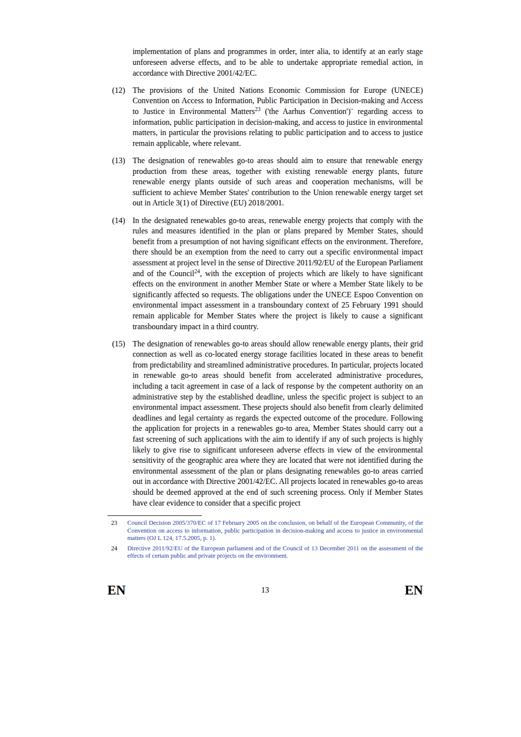implementation of plans and programmes in order, inter alia, to identify at an early stage unforeseen adverse effects, and to be able to undertake appropriate remedial action, in accordance with Directive 2001/42/EC.
(12)
The provisions of the United Nations Economic Commission for Europe (UNECE) Convention on Access to Information, Public Participation in Decision-making and Access to Justice in Environmental Matters23 ('the Aarhus Convention')¨ regarding access to information, public participation in decision-making, and access to justice in environmental matters, in particular the provisions relating to public participation and to access to justice remain applicable, where relevant.
(13)
The designation of renewables go-to areas should aim to ensure that renewable energy production from these areas, together with existing renewable energy plants, future renewable energy plants outside of such areas and cooperation mechanisms, will be sufficient to achieve Member States' contribution to the Union renewable energy target set out in Article 3(1) of Directive (EU) 2018/2001.
(14)
In the designated renewables go-to areas, renewable energy projects that comply with the rules and measures identified in the plan or plans prepared by Member States, should benefit from a presumption of not having significant effects on the environment. Therefore, there should be an exemption from the need to carry out a specific environmental impact assessment at project level in the sense of Directive 2011/92/EU of the European Parliament and of the Council24, with the exception of projects which are likely to have significant effects on the environment in another Member State or where a Member State likely to be significantly affected so requests. The obligations under the UNECE Espoo Convention on environmental impact assessment in a transboundary context of 25 February 1991 should remain applicable for Member States where the project is likely to cause a significant transboundary impact in a third country.
(15)
The designation of renewables go-to areas should allow renewable energy plants, their grid connection as well as co-located energy storage facilities located in these areas to benefit from predictability and streamlined administrative procedures. In particular, projects located in renewable go-to areas should benefit from accelerated administrative procedures, including a tacit agreement in case of a lack of response by the competent authority on an administrative step by the established deadline, unless the specific project is subject to an environmental impact assessment. These projects should also benefit from clearly delimited deadlines and legal certainty as regards the expected outcome of the procedure. Following the application for projects in a renewables go-to area, Member States should carry out a fast screening of such applications with the aim to identify if any of such projects is highly likely to give rise to significant unforeseen adverse effects in view of the environmental sensitivity of the geographic area where they are located that were not identified during the environmental assessment of the plan or plans designating renewables go-to areas carried out in accordance with Directive 2001/42/EC. All projects located in renewables go-to areas should be deemed approved at the end of such screening process. Only if Member States have clear evidence to consider that a specific project
23
Council Decision 2005/370/EC of 17 February 2005 on the conclusion, on behalf of the European Community, of the Convention on access to information, public participation in decision-making and access to justice in environmental matters (OJ L 124, 17.5.2005, p. 1).
24
Directive 2011/92/EU of the European parliament and of the Council of 13 December 2011 on the assessment of the effects of certain public and private projects on the environment.
EN
13
EN